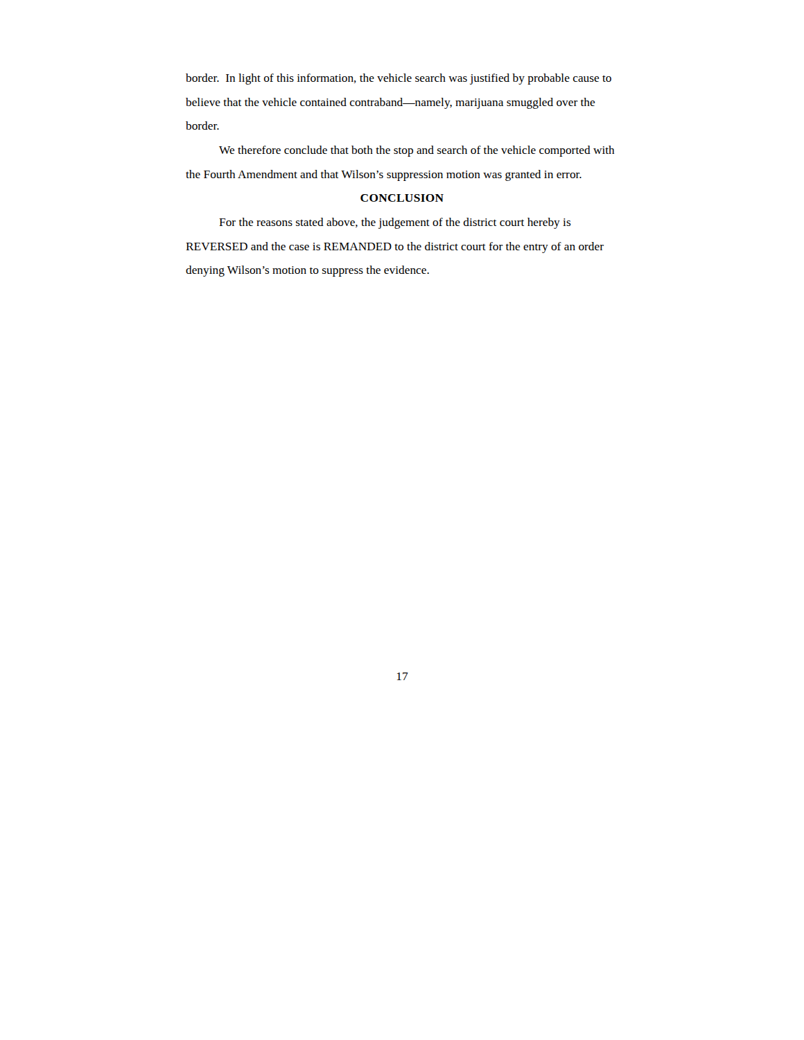border. In light of this information, the vehicle search was justified by probable cause to believe that the vehicle contained contraband—namely, marijuana smuggled over the border.
We therefore conclude that both the stop and search of the vehicle comported with the Fourth Amendment and that Wilson’s suppression motion was granted in error.
CONCLUSION
For the reasons stated above, the judgement of the district court hereby is REVERSED and the case is REMANDED to the district court for the entry of an order denying Wilson’s motion to suppress the evidence.
17